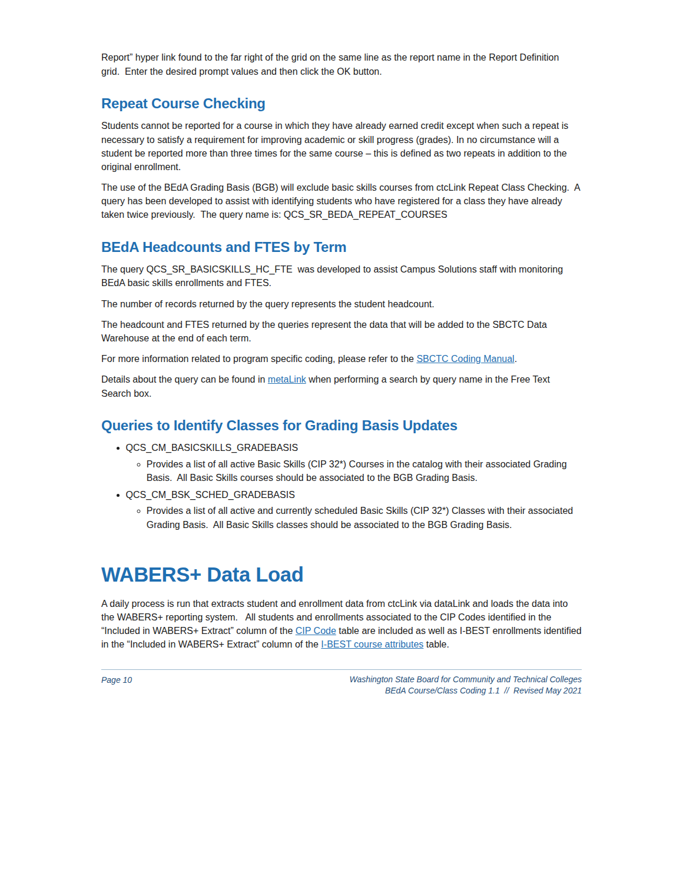Report” hyper link found to the far right of the grid on the same line as the report name in the Report Definition grid. Enter the desired prompt values and then click the OK button.
Repeat Course Checking
Students cannot be reported for a course in which they have already earned credit except when such a repeat is necessary to satisfy a requirement for improving academic or skill progress (grades). In no circumstance will a student be reported more than three times for the same course – this is defined as two repeats in addition to the original enrollment.
The use of the BEdA Grading Basis (BGB) will exclude basic skills courses from ctcLink Repeat Class Checking. A query has been developed to assist with identifying students who have registered for a class they have already taken twice previously. The query name is: QCS_SR_BEDA_REPEAT_COURSES
BEdA Headcounts and FTES by Term
The query QCS_SR_BASICSKILLS_HC_FTE was developed to assist Campus Solutions staff with monitoring BEdA basic skills enrollments and FTES.
The number of records returned by the query represents the student headcount.
The headcount and FTES returned by the queries represent the data that will be added to the SBCTC Data Warehouse at the end of each term.
For more information related to program specific coding, please refer to the SBCTC Coding Manual.
Details about the query can be found in metaLink when performing a search by query name in the Free Text Search box.
Queries to Identify Classes for Grading Basis Updates
QCS_CM_BASICSKILLS_GRADEBASIS
Provides a list of all active Basic Skills (CIP 32*) Courses in the catalog with their associated Grading Basis. All Basic Skills courses should be associated to the BGB Grading Basis.
QCS_CM_BSK_SCHED_GRADEBASIS
Provides a list of all active and currently scheduled Basic Skills (CIP 32*) Classes with their associated Grading Basis. All Basic Skills classes should be associated to the BGB Grading Basis.
WABERS+ Data Load
A daily process is run that extracts student and enrollment data from ctcLink via dataLink and loads the data into the WABERS+ reporting system. All students and enrollments associated to the CIP Codes identified in the “Included in WABERS+ Extract” column of the CIP Code table are included as well as I-BEST enrollments identified in the “Included in WABERS+ Extract” column of the I-BEST course attributes table.
Page 10
Washington State Board for Community and Technical Colleges
BEdA Course/Class Coding 1.1 // Revised May 2021